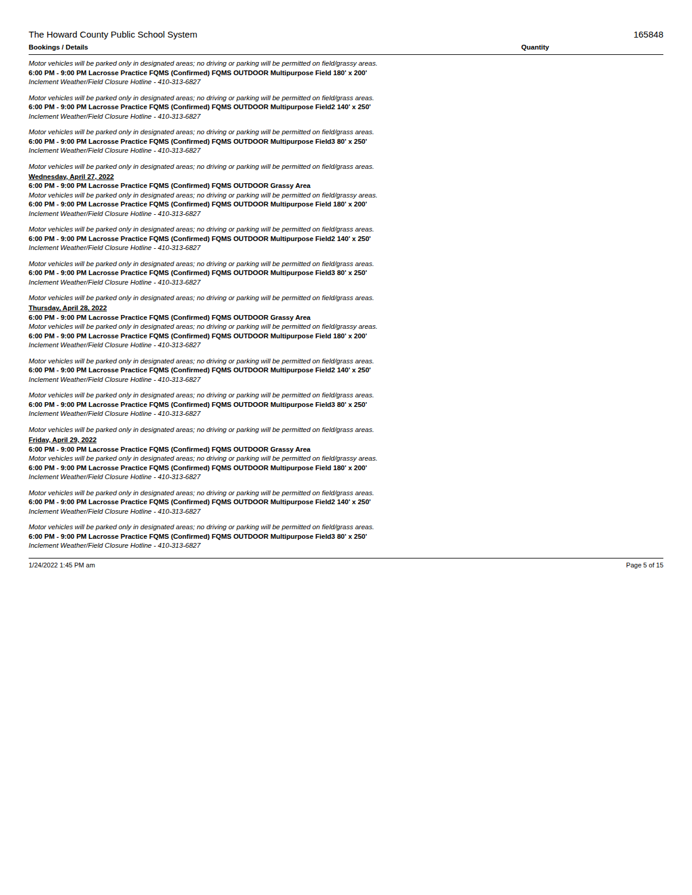The Howard County Public School System
165848
Bookings / Details
Quantity
Motor vehicles will be parked only in designated areas; no driving or parking will be permitted on field/grassy areas.
6:00 PM - 9:00 PM Lacrosse Practice FQMS (Confirmed) FQMS OUTDOOR Multipurpose Field 180' x 200'
Inclement Weather/Field Closure Hotline - 410-313-6827
Motor vehicles will be parked only in designated areas; no driving or parking will be permitted on field/grass areas.
6:00 PM - 9:00 PM Lacrosse Practice FQMS (Confirmed) FQMS OUTDOOR Multipurpose Field2 140' x 250'
Inclement Weather/Field Closure Hotline - 410-313-6827
Motor vehicles will be parked only in designated areas; no driving or parking will be permitted on field/grass areas.
6:00 PM - 9:00 PM Lacrosse Practice FQMS (Confirmed) FQMS OUTDOOR Multipurpose Field3 80' x 250'
Inclement Weather/Field Closure Hotline - 410-313-6827
Motor vehicles will be parked only in designated areas; no driving or parking will be permitted on field/grass areas.
Wednesday, April 27, 2022
6:00 PM - 9:00 PM Lacrosse Practice FQMS (Confirmed) FQMS OUTDOOR Grassy Area
Motor vehicles will be parked only in designated areas; no driving or parking will be permitted on field/grassy areas.
6:00 PM - 9:00 PM Lacrosse Practice FQMS (Confirmed) FQMS OUTDOOR Multipurpose Field 180' x 200'
Inclement Weather/Field Closure Hotline - 410-313-6827
Motor vehicles will be parked only in designated areas; no driving or parking will be permitted on field/grass areas.
6:00 PM - 9:00 PM Lacrosse Practice FQMS (Confirmed) FQMS OUTDOOR Multipurpose Field2 140' x 250'
Inclement Weather/Field Closure Hotline - 410-313-6827
Motor vehicles will be parked only in designated areas; no driving or parking will be permitted on field/grass areas.
6:00 PM - 9:00 PM Lacrosse Practice FQMS (Confirmed) FQMS OUTDOOR Multipurpose Field3 80' x 250'
Inclement Weather/Field Closure Hotline - 410-313-6827
Motor vehicles will be parked only in designated areas; no driving or parking will be permitted on field/grass areas.
Thursday, April 28, 2022
6:00 PM - 9:00 PM Lacrosse Practice FQMS (Confirmed) FQMS OUTDOOR Grassy Area
Motor vehicles will be parked only in designated areas; no driving or parking will be permitted on field/grassy areas.
6:00 PM - 9:00 PM Lacrosse Practice FQMS (Confirmed) FQMS OUTDOOR Multipurpose Field 180' x 200'
Inclement Weather/Field Closure Hotline - 410-313-6827
Motor vehicles will be parked only in designated areas; no driving or parking will be permitted on field/grass areas.
6:00 PM - 9:00 PM Lacrosse Practice FQMS (Confirmed) FQMS OUTDOOR Multipurpose Field2 140' x 250'
Inclement Weather/Field Closure Hotline - 410-313-6827
Motor vehicles will be parked only in designated areas; no driving or parking will be permitted on field/grass areas.
6:00 PM - 9:00 PM Lacrosse Practice FQMS (Confirmed) FQMS OUTDOOR Multipurpose Field3 80' x 250'
Inclement Weather/Field Closure Hotline - 410-313-6827
Motor vehicles will be parked only in designated areas; no driving or parking will be permitted on field/grass areas.
Friday, April 29, 2022
6:00 PM - 9:00 PM Lacrosse Practice FQMS (Confirmed) FQMS OUTDOOR Grassy Area
Motor vehicles will be parked only in designated areas; no driving or parking will be permitted on field/grassy areas.
6:00 PM - 9:00 PM Lacrosse Practice FQMS (Confirmed) FQMS OUTDOOR Multipurpose Field 180' x 200'
Inclement Weather/Field Closure Hotline - 410-313-6827
Motor vehicles will be parked only in designated areas; no driving or parking will be permitted on field/grass areas.
6:00 PM - 9:00 PM Lacrosse Practice FQMS (Confirmed) FQMS OUTDOOR Multipurpose Field2 140' x 250'
Inclement Weather/Field Closure Hotline - 410-313-6827
Motor vehicles will be parked only in designated areas; no driving or parking will be permitted on field/grass areas.
6:00 PM - 9:00 PM Lacrosse Practice FQMS (Confirmed) FQMS OUTDOOR Multipurpose Field3 80' x 250'
Inclement Weather/Field Closure Hotline - 410-313-6827
1/24/2022 1:45 PM am
Page 5 of 15